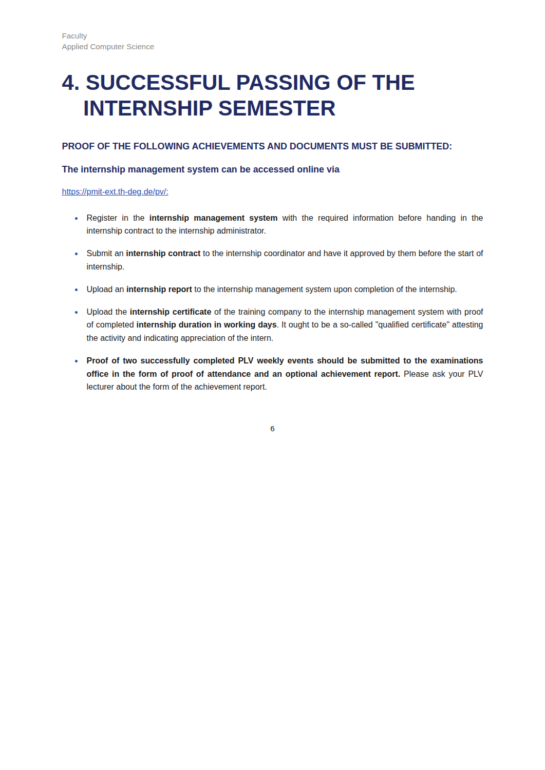Faculty
Applied Computer Science
4. SUCCESSFUL PASSING OF THE INTERNSHIP SEMESTER
Proof of the following achievements and documents must be submitted:
The internship management system can be accessed online via
https://pmit-ext.th-deg.de/pv/:
Register in the internship management system with the required information before handing in the internship contract to the internship administrator.
Submit an internship contract to the internship coordinator and have it approved by them before the start of internship.
Upload an internship report to the internship management system upon completion of the internship.
Upload the internship certificate of the training company to the internship management system with proof of completed internship duration in working days. It ought to be a so-called "qualified certificate" attesting the activity and indicating appreciation of the intern.
Proof of two successfully completed PLV weekly events should be submitted to the examinations office in the form of proof of attendance and an optional achievement report. Please ask your PLV lecturer about the form of the achievement report.
6